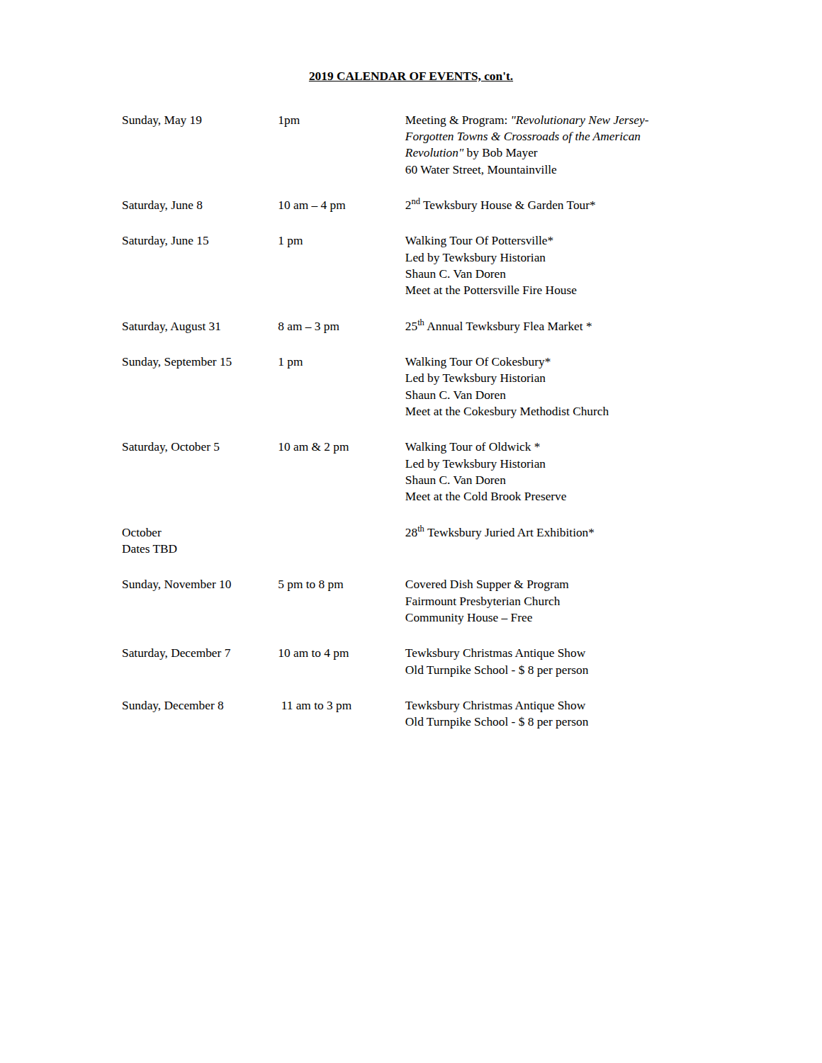2019 CALENDAR OF EVENTS, con't.
| Sunday, May 19 | 1pm | Meeting & Program: "Revolutionary New Jersey- Forgotten Towns & Crossroads of the American Revolution" by Bob Mayer 60 Water Street, Mountainville |
| Saturday, June 8 | 10 am – 4 pm | 2 nd Tewksbury House & Garden Tour* |
| Saturday, June 15 | 1 pm | Walking Tour Of Pottersville* Led by Tewksbury Historian Shaun C. Van Doren Meet at the Pottersville Fire House |
| Saturday, August 31 | 8 am – 3 pm | 25 th Annual Tewksbury Flea Market * |
| Sunday, September 15 | 1 pm | Walking Tour Of Cokesbury* Led by Tewksbury Historian Shaun C. Van Doren Meet at the Cokesbury Methodist Church |
| Saturday, October 5 | 10 am & 2 pm | Walking Tour of Oldwick * Led by Tewksbury Historian Shaun C. Van Doren Meet at the Cold Brook Preserve |
| October Dates TBD | | 28 th Tewksbury Juried Art Exhibition* |
| Sunday, November 10 | 5 pm to 8 pm | Covered Dish Supper & Program Fairmount Presbyterian Church Community House – Free |
| Saturday, December 7 | 10 am to 4 pm | Tewksbury Christmas Antique Show Old Turnpike School - $ 8 per person |
| Sunday, December 8 | 11 am to 3 pm | Tewksbury Christmas Antique Show Old Turnpike School - $ 8 per person |